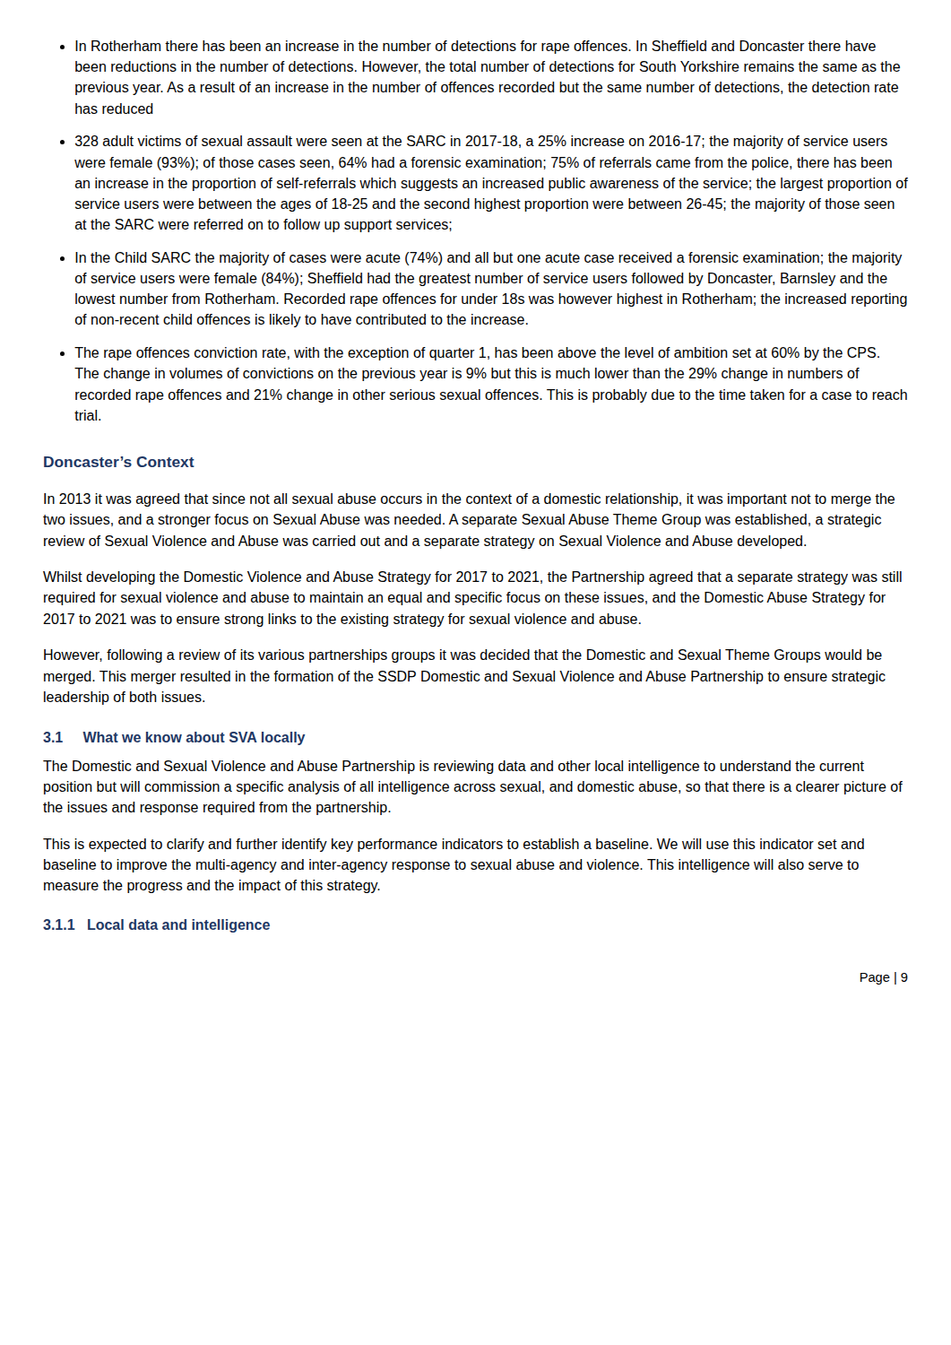In Rotherham there has been an increase in the number of detections for rape offences. In Sheffield and Doncaster there have been reductions in the number of detections. However, the total number of detections for South Yorkshire remains the same as the previous year. As a result of an increase in the number of offences recorded but the same number of detections, the detection rate has reduced
328 adult victims of sexual assault were seen at the SARC in 2017-18, a 25% increase on 2016-17; the majority of service users were female (93%); of those cases seen, 64% had a forensic examination; 75% of referrals came from the police, there has been an increase in the proportion of self-referrals which suggests an increased public awareness of the service; the largest proportion of service users were between the ages of 18-25 and the second highest proportion were between 26-45; the majority of those seen at the SARC were referred on to follow up support services;
In the Child SARC the majority of cases were acute (74%) and all but one acute case received a forensic examination; the majority of service users were female (84%); Sheffield had the greatest number of service users followed by Doncaster, Barnsley and the lowest number from Rotherham. Recorded rape offences for under 18s was however highest in Rotherham; the increased reporting of non-recent child offences is likely to have contributed to the increase.
The rape offences conviction rate, with the exception of quarter 1, has been above the level of ambition set at 60% by the CPS. The change in volumes of convictions on the previous year is 9% but this is much lower than the 29% change in numbers of recorded rape offences and 21% change in other serious sexual offences. This is probably due to the time taken for a case to reach trial.
Doncaster’s Context
In 2013 it was agreed that since not all sexual abuse occurs in the context of a domestic relationship, it was important not to merge the two issues, and a stronger focus on Sexual Abuse was needed. A separate Sexual Abuse Theme Group was established, a strategic review of Sexual Violence and Abuse was carried out and a separate strategy on Sexual Violence and Abuse developed.
Whilst developing the Domestic Violence and Abuse Strategy for 2017 to 2021, the Partnership agreed that a separate strategy was still required for sexual violence and abuse to maintain an equal and specific focus on these issues, and the Domestic Abuse Strategy for 2017 to 2021 was to ensure strong links to the existing strategy for sexual violence and abuse.
However, following a review of its various partnerships groups it was decided that the Domestic and Sexual Theme Groups would be merged. This merger resulted in the formation of the SSDP Domestic and Sexual Violence and Abuse Partnership to ensure strategic leadership of both issues.
3.1 What we know about SVA locally
The Domestic and Sexual Violence and Abuse Partnership is reviewing data and other local intelligence to understand the current position but will commission a specific analysis of all intelligence across sexual, and domestic abuse, so that there is a clearer picture of the issues and response required from the partnership.
This is expected to clarify and further identify key performance indicators to establish a baseline. We will use this indicator set and baseline to improve the multi-agency and inter-agency response to sexual abuse and violence. This intelligence will also serve to measure the progress and the impact of this strategy.
3.1.1 Local data and intelligence
Page | 9